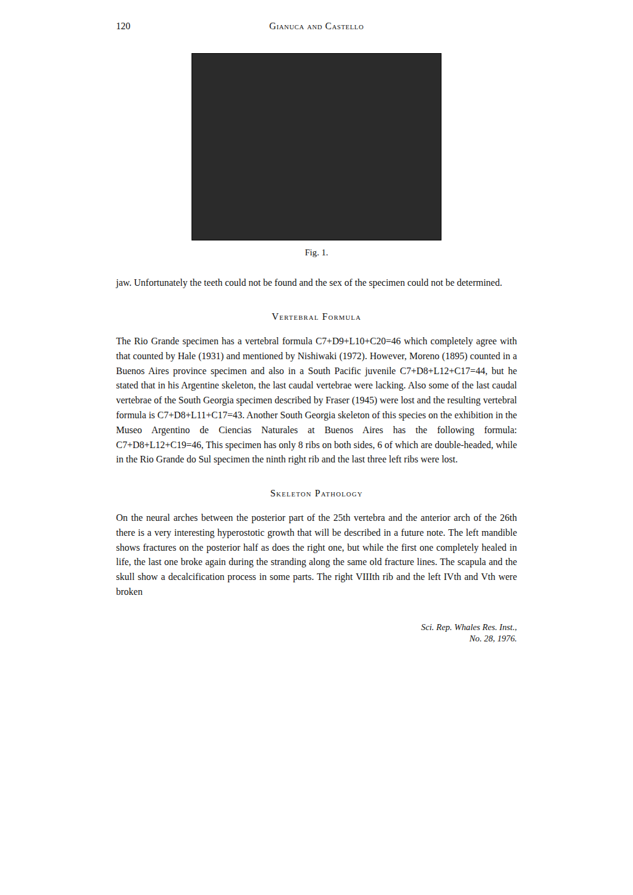120 Gianuca and Castello
Fig. 1.
jaw. Unfortunately the teeth could not be found and the sex of the specimen could not be determined.
Vertebral Formula
The Rio Grande specimen has a vertebral formula C7+D9+L10+C20=46 which completely agree with that counted by Hale (1931) and mentioned by Nishiwaki (1972). However, Moreno (1895) counted in a Buenos Aires province specimen and also in a South Pacific juvenile C7+D8+L12+C17=44, but he stated that in his Argentine skeleton, the last caudal vertebrae were lacking. Also some of the last caudal vertebrae of the South Georgia specimen described by Fraser (1945) were lost and the resulting vertebral formula is C7+D8+L11+C17=43. Another South Georgia skeleton of this species on the exhibition in the Museo Argentino de Ciencias Naturales at Buenos Aires has the following formula: C7+D8+L12+C19=46, This specimen has only 8 ribs on both sides, 6 of which are double-headed, while in the Rio Grande do Sul specimen the ninth right rib and the last three left ribs were lost.
Skeleton Pathology
On the neural arches between the posterior part of the 25th vertebra and the anterior arch of the 26th there is a very interesting hyperostotic growth that will be described in a future note. The left mandible shows fractures on the posterior half as does the right one, but while the first one completely healed in life, the last one broke again during the stranding along the same old fracture lines. The scapula and the skull show a decalcification process in some parts. The right VIIIth rib and the left IVth and Vth were broken
Sci. Rep. Whales Res. Inst., No. 28, 1976.